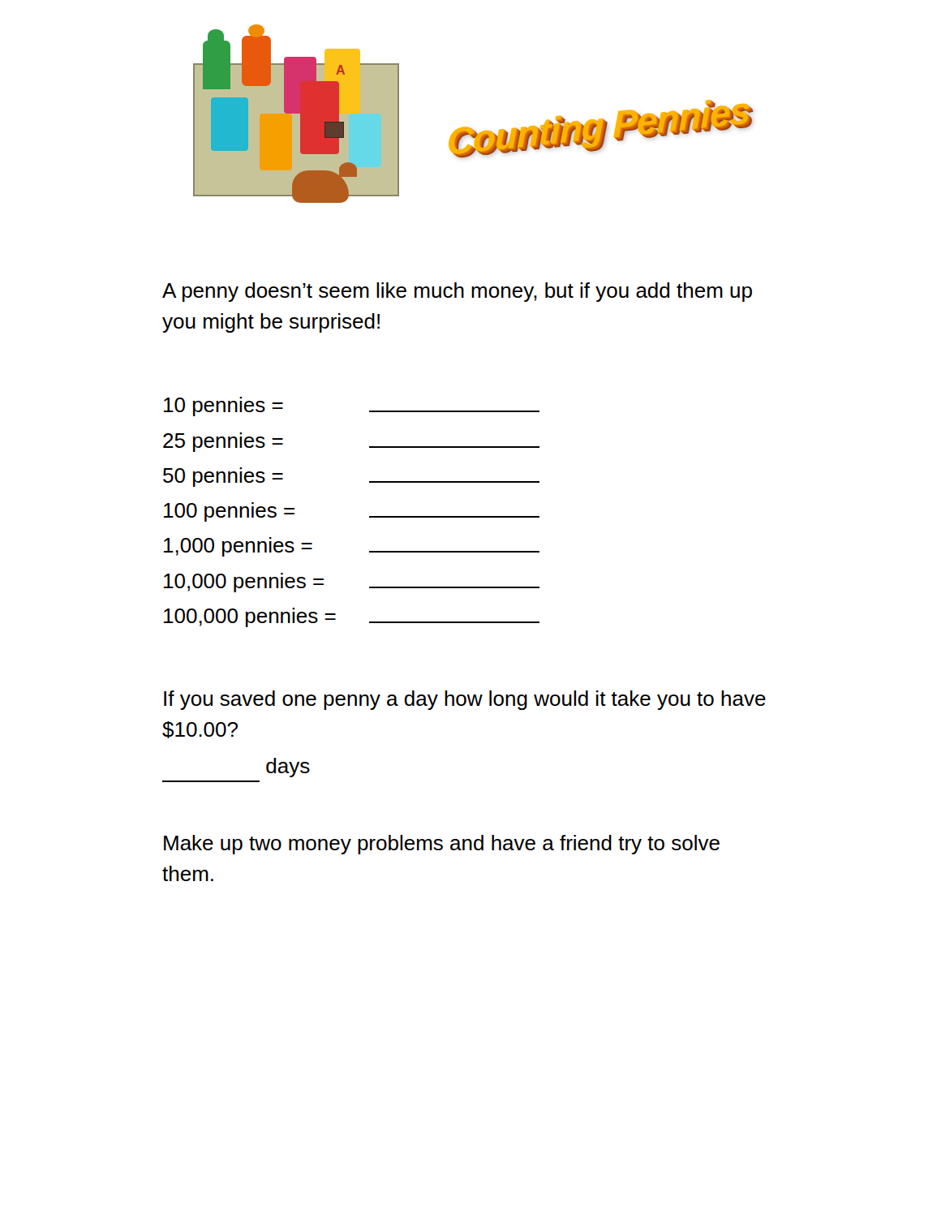Counting Pennies
A penny doesn’t seem like much money, but if you add them up you might be surprised!
| 10 pennies = | |
| 25 pennies = | |
| 50 pennies = | |
| 100 pennies = | |
| 1,000 pennies = | |
| 10,000 pennies = | |
| 100,000 pennies = | |
If you saved one penny a day how long would it take you to have $10.00?
days
Make up two money problems and have a friend try to solve them.